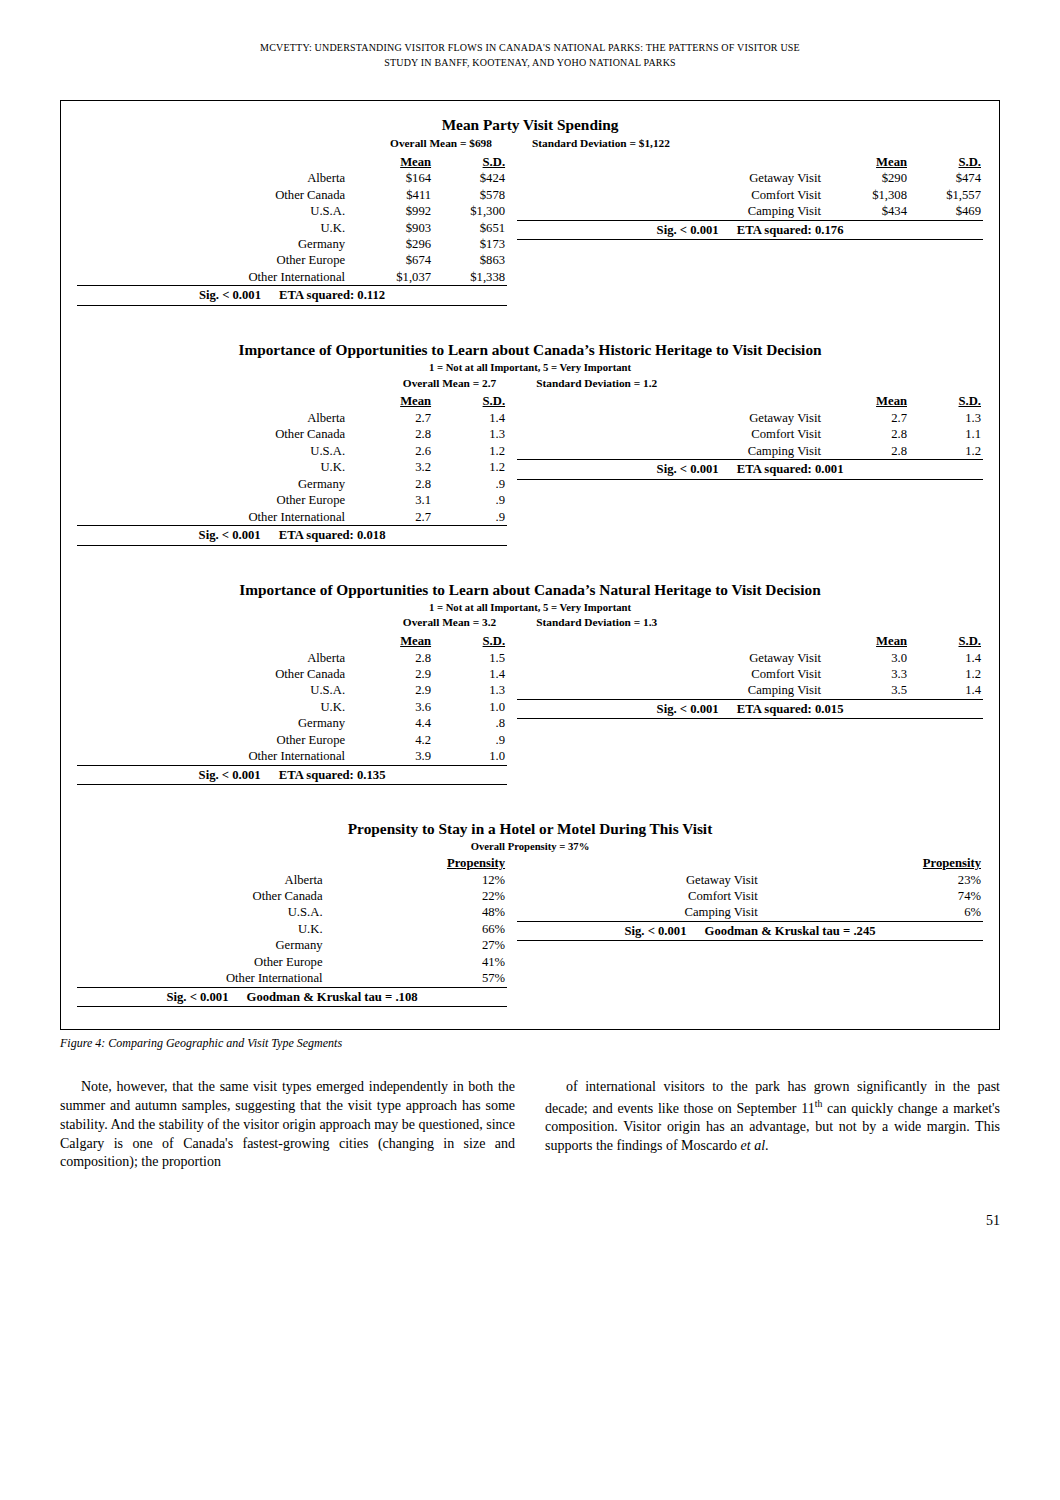MCVETTY: UNDERSTANDING VISITOR FLOWS IN CANADA'S NATIONAL PARKS: THE PATTERNS OF VISITOR USE
STUDY IN BANFF, KOOTENAY, AND YOHO NATIONAL PARKS
Mean Party Visit Spending
Overall Mean = $698 Standard Deviation = $1,122
| | Mean | S.D. |
| Alberta | $164 | $424 |
| Other Canada | $411 | $578 |
| U.S.A. | $992 | $1,300 |
| U.K. | $903 | $651 |
| Germany | $296 | $173 |
| Other Europe | $674 | $863 |
| Other International | $1,037 | $1,338 |
Sig. < 0.001 ETA squared: 0.112
| | Mean | S.D. |
| Getaway Visit | $290 | $474 |
| Comfort Visit | $1,308 | $1,557 |
| Camping Visit | $434 | $469 |
Sig. < 0.001 ETA squared: 0.176
Importance of Opportunities to Learn about Canada’s Historic Heritage to Visit Decision
1 = Not at all Important, 5 = Very Important
Overall Mean = 2.7 Standard Deviation = 1.2
| | Mean | S.D. |
| Alberta | 2.7 | 1.4 |
| Other Canada | 2.8 | 1.3 |
| U.S.A. | 2.6 | 1.2 |
| U.K. | 3.2 | 1.2 |
| Germany | 2.8 | .9 |
| Other Europe | 3.1 | .9 |
| Other International | 2.7 | .9 |
Sig. < 0.001 ETA squared: 0.018
| | Mean | S.D. |
| Getaway Visit | 2.7 | 1.3 |
| Comfort Visit | 2.8 | 1.1 |
| Camping Visit | 2.8 | 1.2 |
Sig. < 0.001 ETA squared: 0.001
Importance of Opportunities to Learn about Canada’s Natural Heritage to Visit Decision
1 = Not at all Important, 5 = Very Important
Overall Mean = 3.2 Standard Deviation = 1.3
| | Mean | S.D. |
| Alberta | 2.8 | 1.5 |
| Other Canada | 2.9 | 1.4 |
| U.S.A. | 2.9 | 1.3 |
| U.K. | 3.6 | 1.0 |
| Germany | 4.4 | .8 |
| Other Europe | 4.2 | .9 |
| Other International | 3.9 | 1.0 |
Sig. < 0.001 ETA squared: 0.135
| | Mean | S.D. |
| Getaway Visit | 3.0 | 1.4 |
| Comfort Visit | 3.3 | 1.2 |
| Camping Visit | 3.5 | 1.4 |
Sig. < 0.001 ETA squared: 0.015
Propensity to Stay in a Hotel or Motel During This Visit
Overall Propensity = 37%
| | Propensity |
| Alberta | 12% |
| Other Canada | 22% |
| U.S.A. | 48% |
| U.K. | 66% |
| Germany | 27% |
| Other Europe | 41% |
| Other International | 57% |
Sig. < 0.001 Goodman & Kruskal tau = .108
| | Propensity |
| Getaway Visit | 23% |
| Comfort Visit | 74% |
| Camping Visit | 6% |
Sig. < 0.001 Goodman & Kruskal tau = .245
Figure 4: Comparing Geographic and Visit Type Segments
Note, however, that the same visit types emerged independently in both the summer and autumn samples, suggesting that the visit type approach has some stability. And the stability of the visitor origin approach may be questioned, since Calgary is one of Canada's fastest-growing cities (changing in size and composition); the proportion
of international visitors to the park has grown significantly in the past decade; and events like those on September 11th can quickly change a market's composition. Visitor origin has an advantage, but not by a wide margin. This supports the findings of Moscardo et al.
51